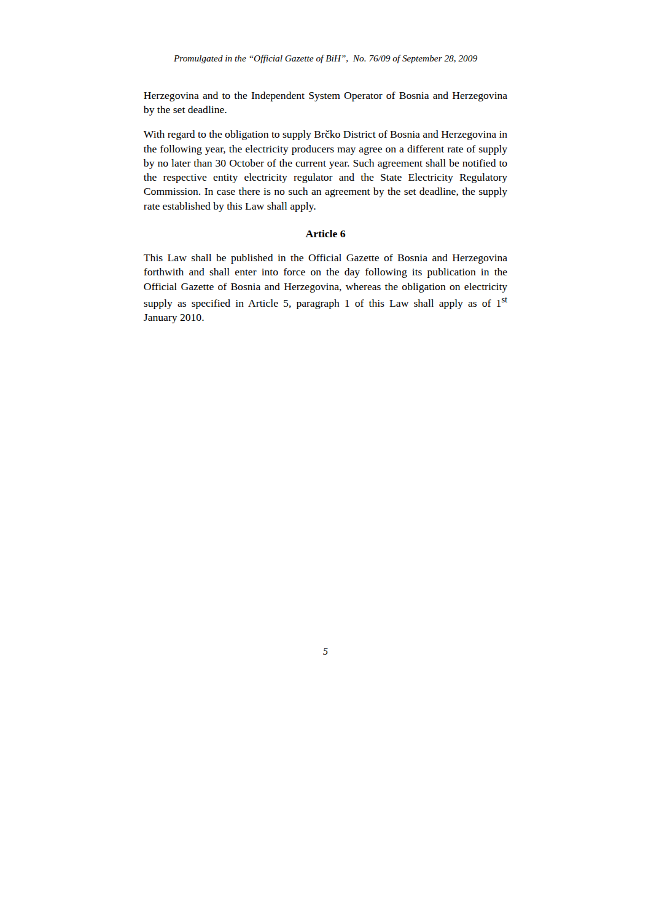Promulgated in the “Official Gazette of BiH”, No. 76/09 of September 28, 2009
Herzegovina and to the Independent System Operator of Bosnia and Herzegovina by the set deadline.
With regard to the obligation to supply Brčko District of Bosnia and Herzegovina in the following year, the electricity producers may agree on a different rate of supply by no later than 30 October of the current year. Such agreement shall be notified to the respective entity electricity regulator and the State Electricity Regulatory Commission. In case there is no such an agreement by the set deadline, the supply rate established by this Law shall apply.
Article 6
This Law shall be published in the Official Gazette of Bosnia and Herzegovina forthwith and shall enter into force on the day following its publication in the Official Gazette of Bosnia and Herzegovina, whereas the obligation on electricity supply as specified in Article 5, paragraph 1 of this Law shall apply as of 1st January 2010.
5